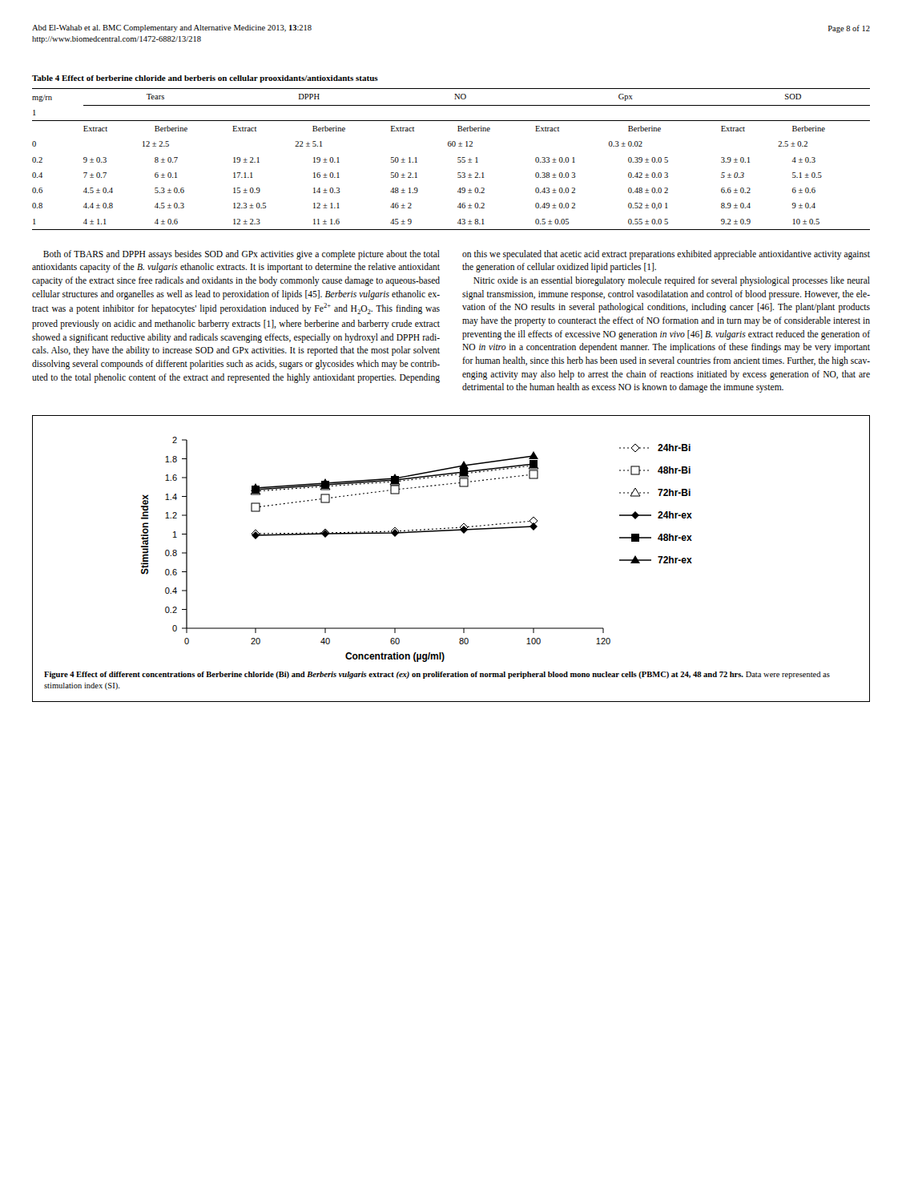Abd El-Wahab et al. BMC Complementary and Alternative Medicine 2013, 13:218
http://www.biomedcentral.com/1472-6882/13/218
Page 8 of 12
Table 4 Effect of berberine chloride and berberis on cellular prooxidants/antioxidants status
| mg/rn | Tears | DPPH | NO | Gpx | SOD |
| --- | --- | --- | --- | --- | --- |
| 1 | | | | | | | | | | |
| | Extract | Berberine | Extract | Berberine | Extract | Berberine | Extract | Berberine | Extract | Berberine |
| 0 | 12 ± 2.5 | 22 ± 5.1 | 60 ± 12 | 0.3 ± 0.02 | 2.5 ± 0.2 |
| 0.2 | 9 ± 0.3 | 8 ± 0.7 | 19 ± 2.1 | 19 ± 0.1 | 50 ± 1.1 | 55 ± 1 | 0.33 ± 0.0 1 | 0.39 ± 0.0 5 | 3.9 ± 0.1 | 4 ± 0.3 |
| 0.4 | 7 ± 0.7 | 6 ± 0.1 | 17.1.1 | 16 ± 0.1 | 50 ± 2.1 | 53 ± 2.1 | 0.38 ± 0.0 3 | 0.42 ± 0.0 3 | 5 ± 0.3 | 5.1 ± 0.5 |
| 0.6 | 4.5 ± 0.4 | 5.3 ± 0.6 | 15 ± 0.9 | 14 ± 0.3 | 48 ± 1.9 | 49 ± 0.2 | 0.43 ± 0.0 2 | 0.48 ± 0.0 2 | 6.6 ± 0.2 | 6 ± 0.6 |
| 0.8 | 4.4 ± 0.8 | 4.5 ± 0.3 | 12.3 ± 0.5 | 12 ± 1.1 | 46 ± 2 | 46 ± 0.2 | 0.49 ± 0.0 2 | 0.52 ± 0,0 1 | 8.9 ± 0.4 | 9 ± 0.4 |
| 1 | 4 ± 1.1 | 4 ± 0.6 | 12 ± 2.3 | 11 ± 1.6 | 45 ± 9 | 43 ± 8.1 | 0.5 ± 0.05 | 0.55 ± 0.0 5 | 9.2 ± 0.9 | 10 ± 0.5 |
Both of TBARS and DPPH assays besides SOD and GPx activities give a complete picture about the total antioxidants capacity of the B. vulgaris ethanolic extracts. It is important to determine the relative antioxidant capacity of the extract since free radicals and oxidants in the body commonly cause damage to aqueous-based cellular structures and organelles as well as lead to peroxidation of lipids [45]. Berberis vulgaris ethanolic extract was a potent inhibitor for hepatocytes' lipid peroxidation induced by Fe2+ and H2O2. This finding was proved previously on acidic and methanolic barberry extracts [1], where berberine and barberry crude extract showed a significant reductive ability and radicals scavenging effects, especially on hydroxyl and DPPH radicals. Also, they have the ability to increase SOD and GPx activities. It is reported that the most polar solvent dissolving several compounds of different polarities such as acids, sugars or glycosides which may be contributed to the total phenolic content of the extract and represented the highly antioxidant properties. Depending on this we speculated that acetic acid extract preparations exhibited appreciable antioxidantive activity against the generation of cellular oxidized lipid particles [1].
Nitric oxide is an essential bioregulatory molecule required for several physiological processes like neural signal transmission, immune response, control vasodilatation and control of blood pressure. However, the elevation of the NO results in several pathological conditions, including cancer [46]. The plant/plant products may have the property to counteract the effect of NO formation and in turn may be of considerable interest in preventing the ill effects of excessive NO generation in vivo [46] B. vulgaris extract reduced the generation of NO in vitro in a concentration dependent manner. The implications of these findings may be very important for human health, since this herb has been used in several countries from ancient times. Further, the high scavenging activity may also help to arrest the chain of reactions initiated by excess generation of NO, that are detrimental to the human health as excess NO is known to damage the immune system.
2 1.8 1.6 1.4 1.2 1 0.8 0.6 0.4 0.2 0 0 20 40 60 80 100 120 Concentration (µg/ml) Stimulation Index 24hr-Bi 48hr-Bi 72hr-Bi 24hr-ex 48hr-ex 72hr-ex
Figure 4 Effect of different concentrations of Berberine chloride (Bi) and Berberis vulgaris extract (ex) on proliferation of normal peripheral blood mono nuclear cells (PBMC) at 24, 48 and 72 hrs. Data were represented as stimulation index (SI).